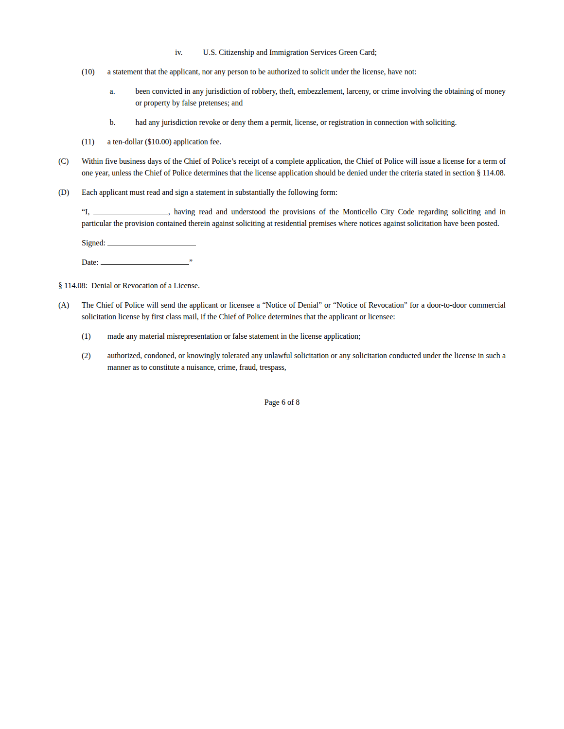iv. U.S. Citizenship and Immigration Services Green Card;
(10) a statement that the applicant, nor any person to be authorized to solicit under the license, have not:
a. been convicted in any jurisdiction of robbery, theft, embezzlement, larceny, or crime involving the obtaining of money or property by false pretenses; and
b. had any jurisdiction revoke or deny them a permit, license, or registration in connection with soliciting.
(11) a ten-dollar ($10.00) application fee.
(C) Within five business days of the Chief of Police’s receipt of a complete application, the Chief of Police will issue a license for a term of one year, unless the Chief of Police determines that the license application should be denied under the criteria stated in section § 114.08.
(D) Each applicant must read and sign a statement in substantially the following form:
“I, , having read and understood the provisions of the Monticello City Code regarding soliciting and in particular the provision contained therein against soliciting at residential premises where notices against solicitation have been posted.
Signed:
Date: ”
§ 114.08: Denial or Revocation of a License.
(A) The Chief of Police will send the applicant or licensee a “Notice of Denial” or “Notice of Revocation” for a door-to-door commercial solicitation license by first class mail, if the Chief of Police determines that the applicant or licensee:
(1) made any material misrepresentation or false statement in the license application;
(2) authorized, condoned, or knowingly tolerated any unlawful solicitation or any solicitation conducted under the license in such a manner as to constitute a nuisance, crime, fraud, trespass,
Page 6 of 8